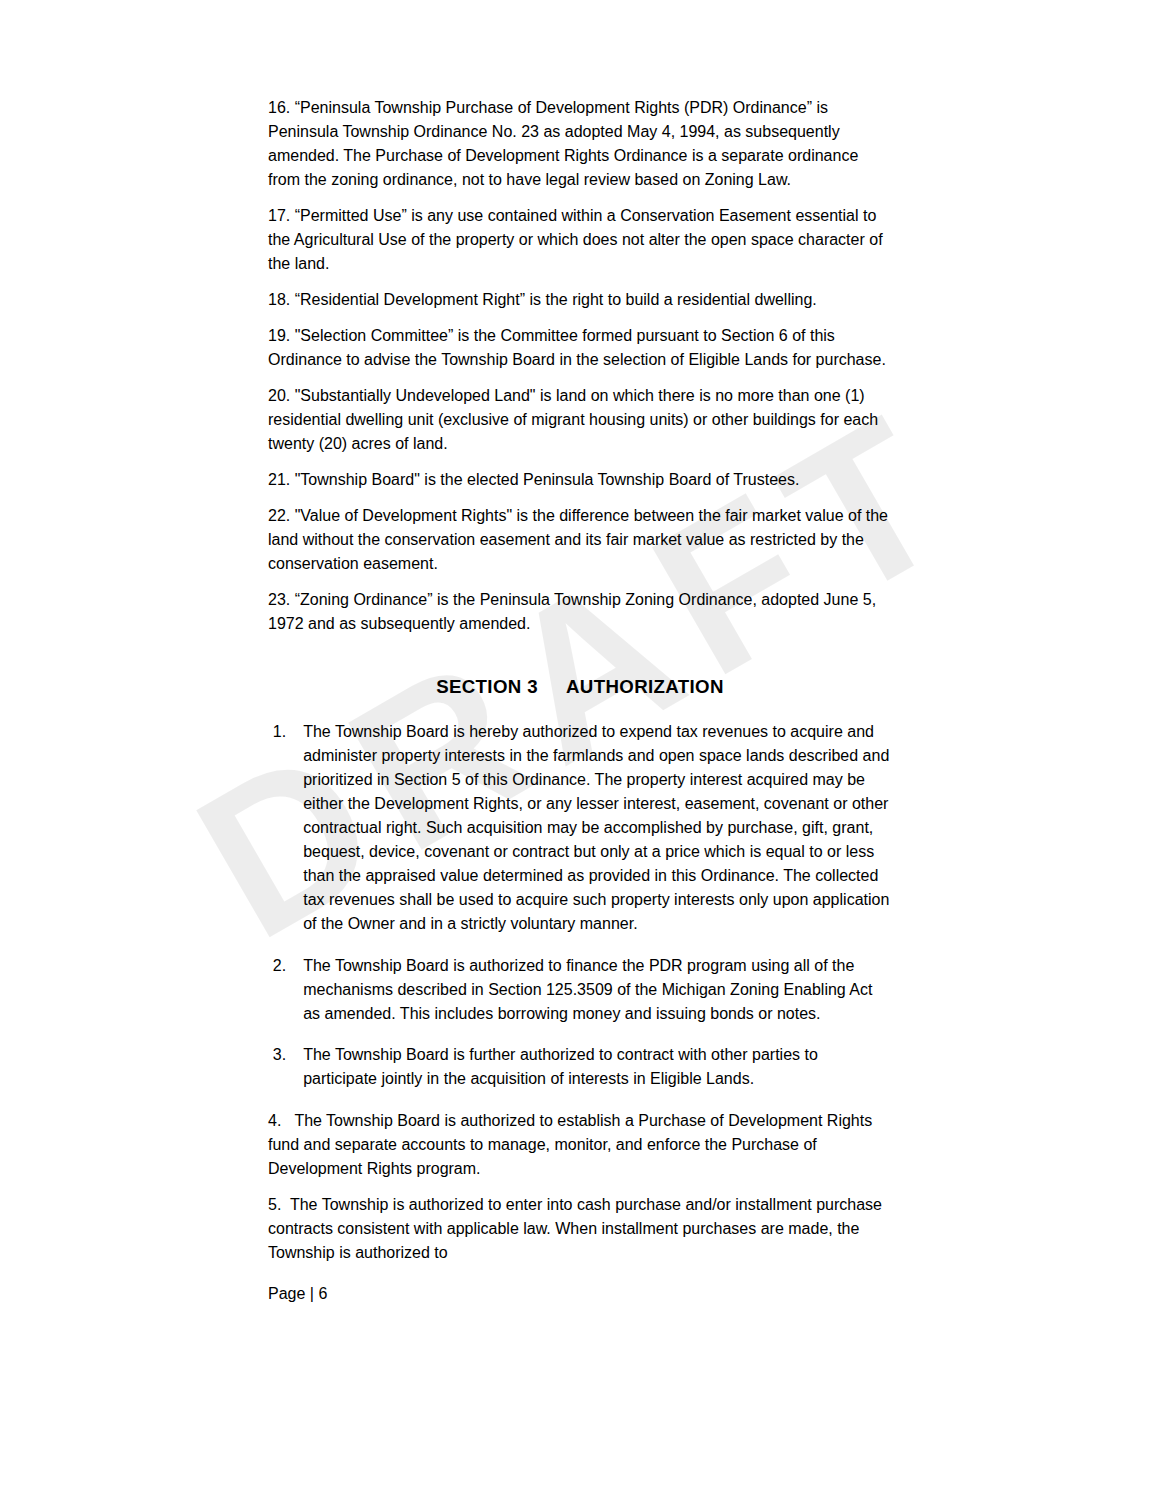DRAFT
16. “Peninsula Township Purchase of Development Rights (PDR) Ordinance” is Peninsula Township Ordinance No. 23 as adopted May 4, 1994, as subsequently amended. The Purchase of Development Rights Ordinance is a separate ordinance from the zoning ordinance, not to have legal review based on Zoning Law.
17. “Permitted Use” is any use contained within a Conservation Easement essential to the Agricultural Use of the property or which does not alter the open space character of the land.
18. “Residential Development Right” is the right to build a residential dwelling.
19. "Selection Committee” is the Committee formed pursuant to Section 6 of this Ordinance to advise the Township Board in the selection of Eligible Lands for purchase.
20. "Substantially Undeveloped Land" is land on which there is no more than one (1) residential dwelling unit (exclusive of migrant housing units) or other buildings for each twenty (20) acres of land.
21. "Township Board" is the elected Peninsula Township Board of Trustees.
22. "Value of Development Rights" is the difference between the fair market value of the land without the conservation easement and its fair market value as restricted by the conservation easement.
23. “Zoning Ordinance” is the Peninsula Township Zoning Ordinance, adopted June 5, 1972 and as subsequently amended.
SECTION 3 AUTHORIZATION
The Township Board is hereby authorized to expend tax revenues to acquire and administer property interests in the farmlands and open space lands described and prioritized in Section 5 of this Ordinance. The property interest acquired may be either the Development Rights, or any lesser interest, easement, covenant or other contractual right. Such acquisition may be accomplished by purchase, gift, grant, bequest, device, covenant or contract but only at a price which is equal to or less than the appraised value determined as provided in this Ordinance. The collected tax revenues shall be used to acquire such property interests only upon application of the Owner and in a strictly voluntary manner.
The Township Board is authorized to finance the PDR program using all of the mechanisms described in Section 125.3509 of the Michigan Zoning Enabling Act as amended. This includes borrowing money and issuing bonds or notes.
The Township Board is further authorized to contract with other parties to participate jointly in the acquisition of interests in Eligible Lands.
4. The Township Board is authorized to establish a Purchase of Development Rights fund and separate accounts to manage, monitor, and enforce the Purchase of Development Rights program.
5. The Township is authorized to enter into cash purchase and/or installment purchase contracts consistent with applicable law. When installment purchases are made, the Township is authorized to
Page | 6